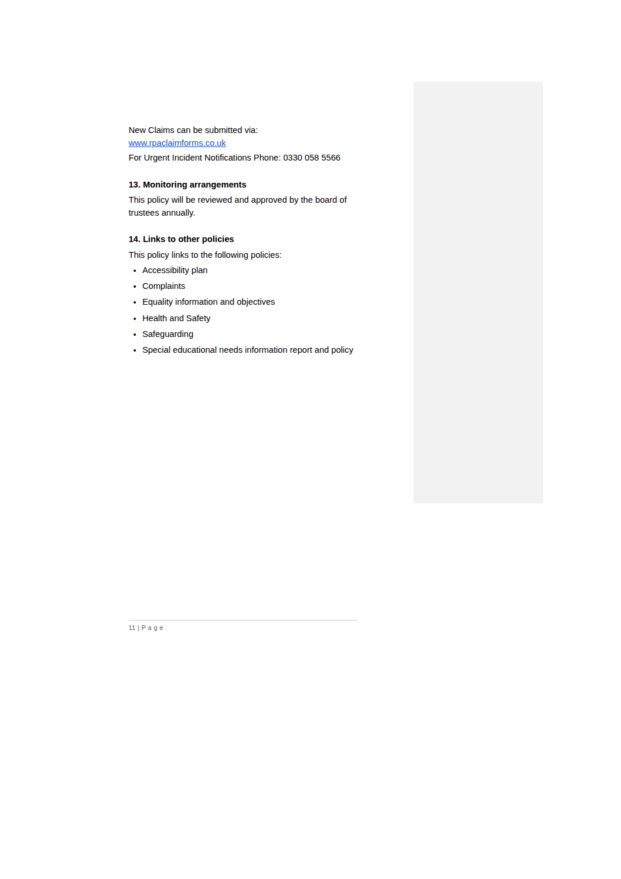New Claims can be submitted via: www.rpaclaimforms.co.uk
For Urgent Incident Notifications Phone: 0330 058 5566
13. Monitoring arrangements
This policy will be reviewed and approved by the board of trustees annually.
14. Links to other policies
This policy links to the following policies:
Accessibility plan
Complaints
Equality information and objectives
Health and Safety
Safeguarding
Special educational needs information report and policy
11 | P a g e